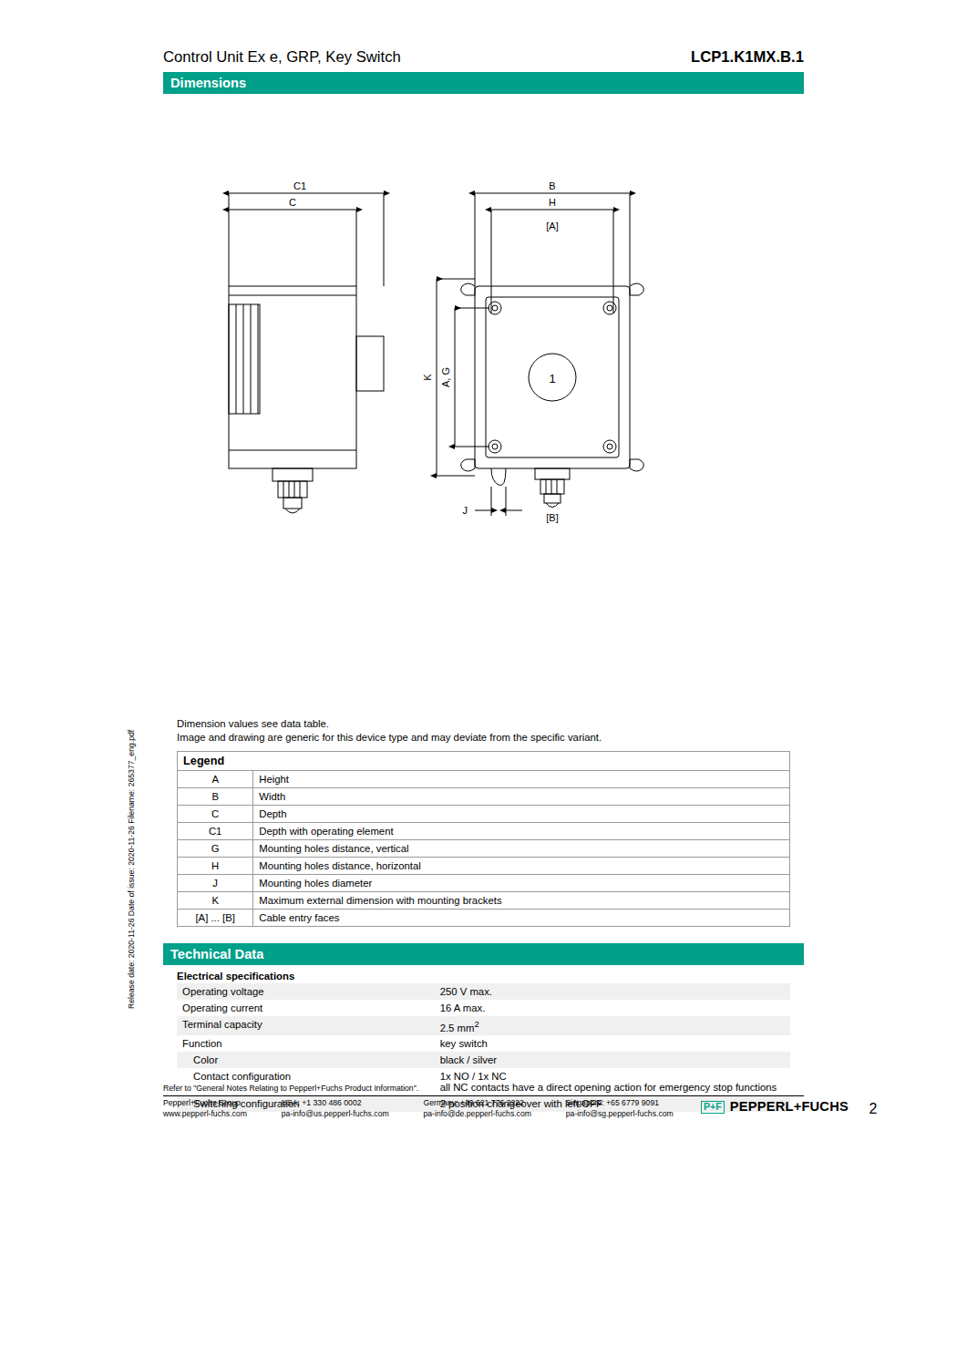Control Unit Ex e, GRP, Key Switch
LCP1.K1MX.B.1
Dimensions
C1 C B H [A] 1 J [B] K A, G
Dimension values see data table.
Image and drawing are generic for this device type and may deviate from the specific variant.
| Legend |
| --- |
| A | Height |
| B | Width |
| C | Depth |
| C1 | Depth with operating element |
| G | Mounting holes distance, vertical |
| H | Mounting holes distance, horizontal |
| J | Mounting holes diameter |
| K | Maximum external dimension with mounting brackets |
| [A] ... [B] | Cable entry faces |
Technical Data
Electrical specifications
| Operating voltage | 250 V max. |
| Operating current | 16 A max. |
| Terminal capacity | 2.5 mm 2 |
| Function | key switch |
| Color | black / silver |
| Contact configuration | 1x NO / 1x NC all NC contacts have a direct opening action for emergency stop functions |
| Switching configuration | 2 position changeover with left OFF |
Release date: 2020-11-26 Date of issue: 2020-11-26 Filename: 265377_eng.pdf
Refer to "General Notes Relating to Pepperl+Fuchs Product Information".
Pepperl+Fuchs Group
www.pepperl-fuchs.com
USA: +1 330 486 0002
pa-info@us.pepperl-fuchs.com
Germany: +49 621 776 2222
pa-info@de.pepperl-fuchs.com
Singapore: +65 6779 9091
pa-info@sg.pepperl-fuchs.com
P+F PEPPERL+FUCHS
2